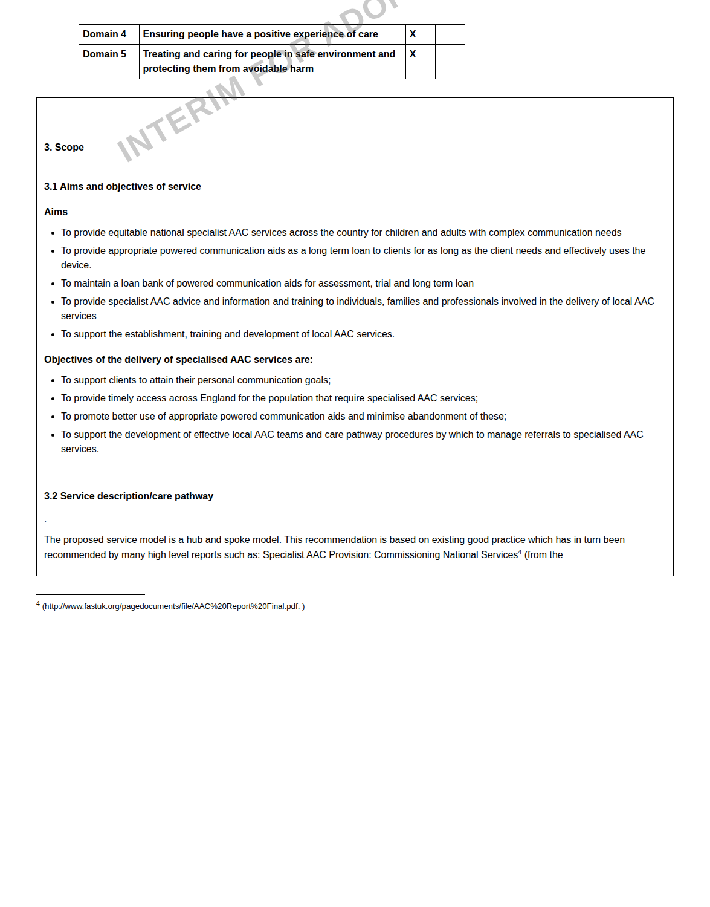INTERIM FOR ADOPTION FROM 01/10/14
| Domain 4 | Ensuring people have a positive experience of care | X | |
| Domain 5 | Treating and caring for people in safe environment and protecting them from avoidable harm | X | |
3. Scope
3.1 Aims and objectives of service
Aims
To provide equitable national specialist AAC services across the country for children and adults with complex communication needs
To provide appropriate powered communication aids as a long term loan to clients for as long as the client needs and effectively uses the device.
To maintain a loan bank of powered communication aids for assessment, trial and long term loan
To provide specialist AAC advice and information and training to individuals, families and professionals involved in the delivery of local AAC services
To support the establishment, training and development of local AAC services.
Objectives of the delivery of specialised AAC services are:
To support clients to attain their personal communication goals;
To provide timely access across England for the population that require specialised AAC services;
To promote better use of appropriate powered communication aids and minimise abandonment of these;
To support the development of effective local AAC teams and care pathway procedures by which to manage referrals to specialised AAC services.
3.2 Service description/care pathway
.
The proposed service model is a hub and spoke model. This recommendation is based on existing good practice which has in turn been recommended by many high level reports such as: Specialist AAC Provision: Commissioning National Services4 (from the
4 (http://www.fastuk.org/pagedocuments/file/AAC%20Report%20Final.pdf. )